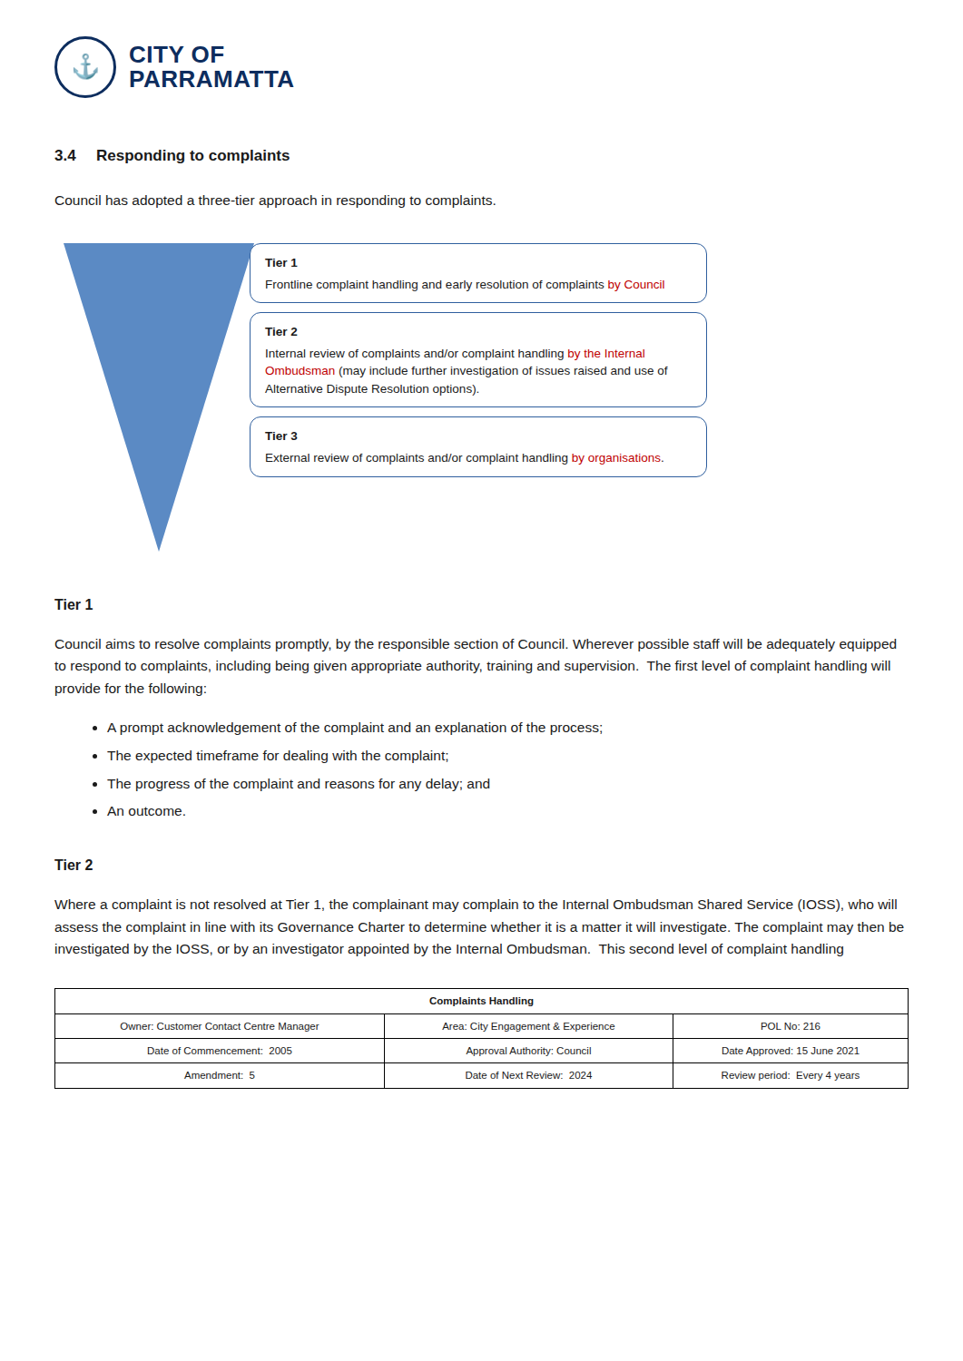⚓
CITY OF
PARRAMATTA
3.4 Responding to complaints
Council has adopted a three-tier approach in responding to complaints.
Tier 1
Frontline complaint handling and early resolution of complaints by Council
Tier 2
Internal review of complaints and/or complaint handling by the Internal Ombudsman (may include further investigation of issues raised and use of Alternative Dispute Resolution options).
Tier 3
External review of complaints and/or complaint handling by organisations.
Tier 1
Council aims to resolve complaints promptly, by the responsible section of Council. Wherever possible staff will be adequately equipped to respond to complaints, including being given appropriate authority, training and supervision. The first level of complaint handling will provide for the following:
A prompt acknowledgement of the complaint and an explanation of the process;
The expected timeframe for dealing with the complaint;
The progress of the complaint and reasons for any delay; and
An outcome.
Tier 2
Where a complaint is not resolved at Tier 1, the complainant may complain to the Internal Ombudsman Shared Service (IOSS), who will assess the complaint in line with its Governance Charter to determine whether it is a matter it will investigate. The complaint may then be investigated by the IOSS, or by an investigator appointed by the Internal Ombudsman. This second level of complaint handling
| Complaints Handling |
| --- |
| Owner: Customer Contact Centre Manager | Area: City Engagement & Experience | POL No: 216 |
| Date of Commencement: 2005 | Approval Authority: Council | Date Approved: 15 June 2021 |
| Amendment: 5 | Date of Next Review: 2024 | Review period: Every 4 years |